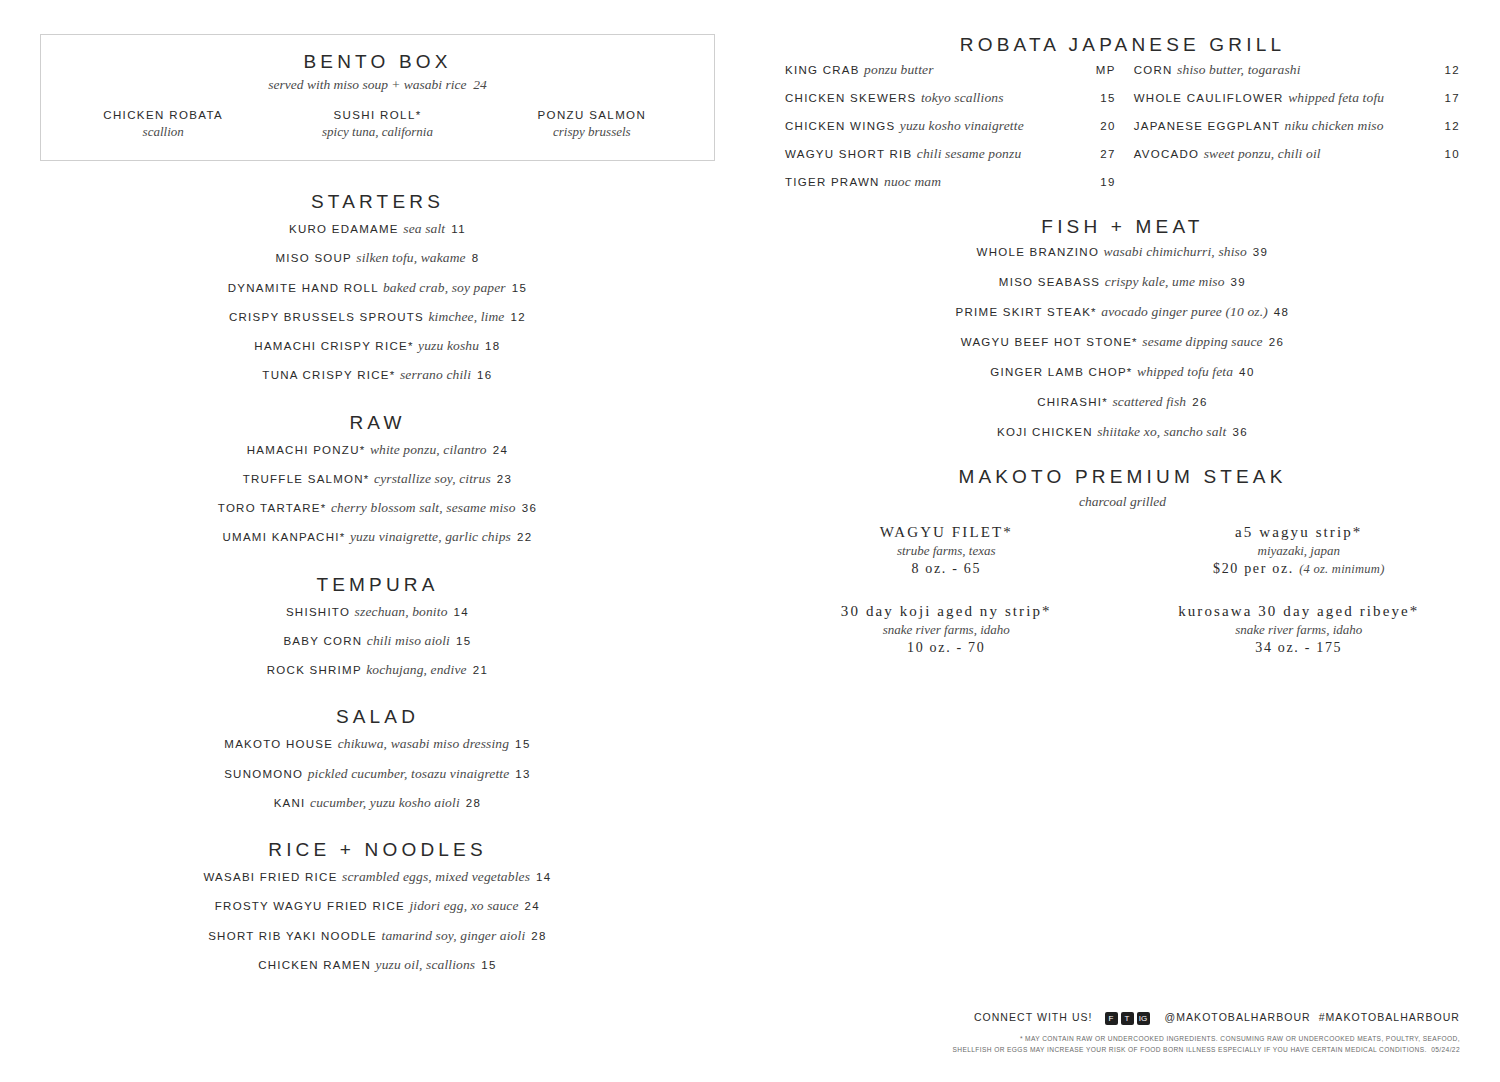Bento Box
served with miso soup + wasabi rice 24
Chicken Robata
scallion
Sushi Roll*
spicy tuna, california
Ponzu Salmon
crispy brussels
Starters
Kuro Edamame sea salt 11
Miso Soup silken tofu, wakame 8
Dynamite Hand Roll baked crab, soy paper 15
Crispy Brussels Sprouts kimchee, lime 12
Hamachi Crispy Rice* yuzu koshu 18
Tuna Crispy Rice* serrano chili 16
Raw
Hamachi Ponzu* white ponzu, cilantro 24
Truffle Salmon* cyrstallize soy, citrus 23
Toro Tartare* cherry blossom salt, sesame miso 36
Umami Kanpachi* yuzu vinaigrette, garlic chips 22
Tempura
Shishito szechuan, bonito 14
Baby Corn chili miso aioli 15
Rock Shrimp kochujang, endive 21
Salad
Makoto House chikuwa, wasabi miso dressing 15
Sunomono pickled cucumber, tosazu vinaigrette 13
Kani cucumber, yuzu kosho aioli 28
Rice + Noodles
Wasabi Fried Rice scrambled eggs, mixed vegetables 14
Frosty Wagyu Fried Rice jidori egg, xo sauce 24
Short Rib Yaki Noodle tamarind soy, ginger aioli 28
Chicken Ramen yuzu oil, scallions 15
Robata Japanese Grill
King Crab ponzu butter
MP
Corn shiso butter, togarashi
12
Chicken Skewers tokyo scallions
15
Whole Cauliflower whipped feta tofu
17
Chicken Wings yuzu kosho vinaigrette
20
Japanese Eggplant niku chicken miso
12
Wagyu Short Rib chili sesame ponzu
27
Avocado sweet ponzu, chili oil
10
Tiger Prawn nuoc mam
19
Fish + Meat
Whole Branzino wasabi chimichurri, shiso 39
Miso Seabass crispy kale, ume miso 39
Prime Skirt Steak* avocado ginger puree (10 oz.) 48
Wagyu Beef Hot Stone* sesame dipping sauce 26
Ginger Lamb Chop* whipped tofu feta 40
Chirashi* scattered fish 26
Koji Chicken shiitake xo, sancho salt 36
Makoto Premium Steak
charcoal grilled
WAGYU FILET*
strube farms, texas
8 oz. - 65
a5 wagyu strip*
miyazaki, japan
$20 per oz. (4 oz. minimum)
30 day koji aged ny strip*
snake river farms, idaho
10 oz. - 70
kurosawa 30 day aged ribeye*
snake river farms, idaho
34 oz. - 175
Connect with us! ftig @makotobalharbour #makotobalharbour
* may contain raw or undercooked ingredients. consuming raw or undercooked meats, poultry, seafood,
shellfish or eggs may increase your risk of food born illness especially if you have certain medical conditions. 05/24/22